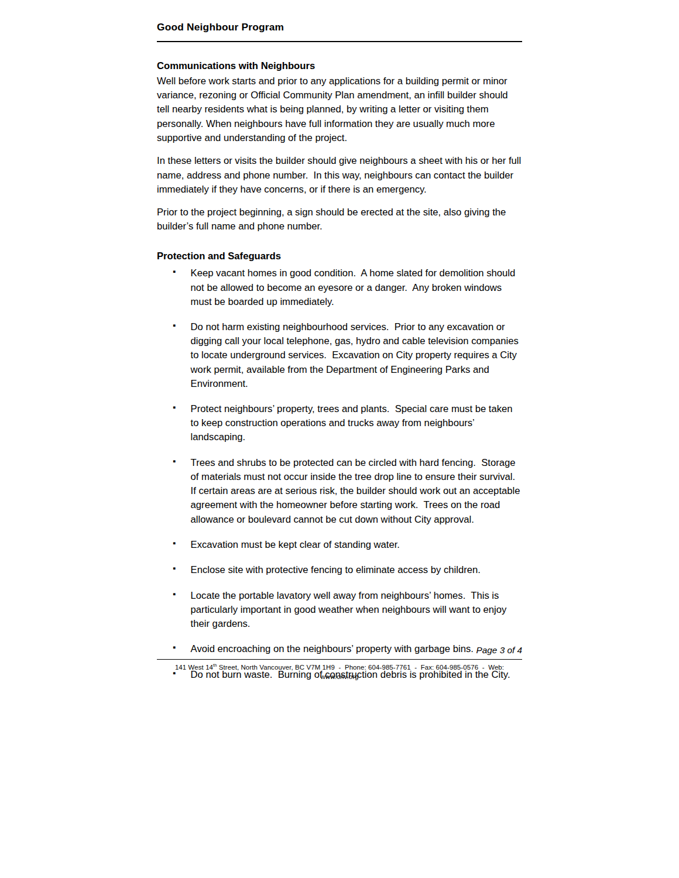Good Neighbour Program
Communications with Neighbours
Well before work starts and prior to any applications for a building permit or minor variance, rezoning or Official Community Plan amendment, an infill builder should tell nearby residents what is being planned, by writing a letter or visiting them personally. When neighbours have full information they are usually much more supportive and understanding of the project.
In these letters or visits the builder should give neighbours a sheet with his or her full name, address and phone number. In this way, neighbours can contact the builder immediately if they have concerns, or if there is an emergency.
Prior to the project beginning, a sign should be erected at the site, also giving the builder’s full name and phone number.
Protection and Safeguards
Keep vacant homes in good condition. A home slated for demolition should not be allowed to become an eyesore or a danger. Any broken windows must be boarded up immediately.
Do not harm existing neighbourhood services. Prior to any excavation or digging call your local telephone, gas, hydro and cable television companies to locate underground services. Excavation on City property requires a City work permit, available from the Department of Engineering Parks and Environment.
Protect neighbours’ property, trees and plants. Special care must be taken to keep construction operations and trucks away from neighbours’ landscaping.
Trees and shrubs to be protected can be circled with hard fencing. Storage of materials must not occur inside the tree drop line to ensure their survival. If certain areas are at serious risk, the builder should work out an acceptable agreement with the homeowner before starting work. Trees on the road allowance or boulevard cannot be cut down without City approval.
Excavation must be kept clear of standing water.
Enclose site with protective fencing to eliminate access by children.
Locate the portable lavatory well away from neighbours’ homes. This is particularly important in good weather when neighbours will want to enjoy their gardens.
Avoid encroaching on the neighbours’ property with garbage bins.
Do not burn waste. Burning of construction debris is prohibited in the City.
Page 3 of 4
141 West 14th Street, North Vancouver, BC V7M 1H9 - Phone: 604-985-7761 - Fax: 604-985-0576 - Web: www.cnv.org